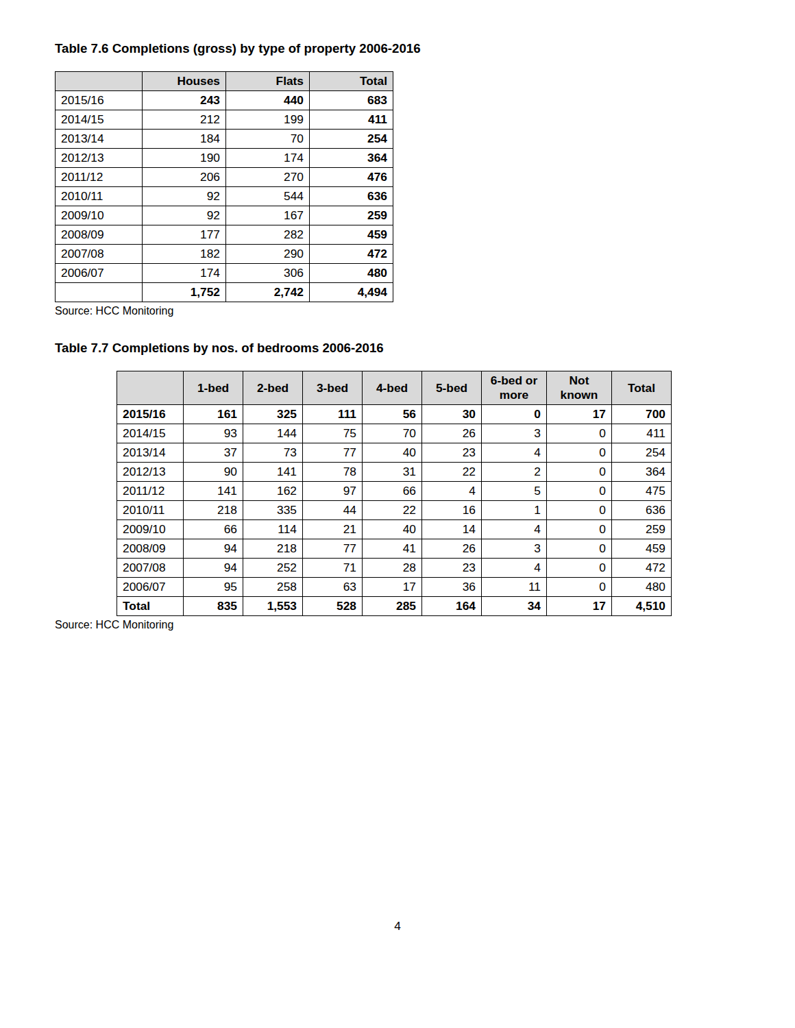Table 7.6 Completions (gross) by type of property 2006-2016
| | Houses | Flats | Total |
| --- | --- | --- | --- |
| 2015/16 | 243 | 440 | 683 |
| 2014/15 | 212 | 199 | 411 |
| 2013/14 | 184 | 70 | 254 |
| 2012/13 | 190 | 174 | 364 |
| 2011/12 | 206 | 270 | 476 |
| 2010/11 | 92 | 544 | 636 |
| 2009/10 | 92 | 167 | 259 |
| 2008/09 | 177 | 282 | 459 |
| 2007/08 | 182 | 290 | 472 |
| 2006/07 | 174 | 306 | 480 |
| | 1,752 | 2,742 | 4,494 |
Source: HCC Monitoring
Table 7.7 Completions by nos. of bedrooms 2006-2016
| | 1-bed | 2-bed | 3-bed | 4-bed | 5-bed | 6-bed or more | Not known | Total |
| --- | --- | --- | --- | --- | --- | --- | --- | --- |
| 2015/16 | 161 | 325 | 111 | 56 | 30 | 0 | 17 | 700 |
| 2014/15 | 93 | 144 | 75 | 70 | 26 | 3 | 0 | 411 |
| 2013/14 | 37 | 73 | 77 | 40 | 23 | 4 | 0 | 254 |
| 2012/13 | 90 | 141 | 78 | 31 | 22 | 2 | 0 | 364 |
| 2011/12 | 141 | 162 | 97 | 66 | 4 | 5 | 0 | 475 |
| 2010/11 | 218 | 335 | 44 | 22 | 16 | 1 | 0 | 636 |
| 2009/10 | 66 | 114 | 21 | 40 | 14 | 4 | 0 | 259 |
| 2008/09 | 94 | 218 | 77 | 41 | 26 | 3 | 0 | 459 |
| 2007/08 | 94 | 252 | 71 | 28 | 23 | 4 | 0 | 472 |
| 2006/07 | 95 | 258 | 63 | 17 | 36 | 11 | 0 | 480 |
| Total | 835 | 1,553 | 528 | 285 | 164 | 34 | 17 | 4,510 |
Source: HCC Monitoring
4